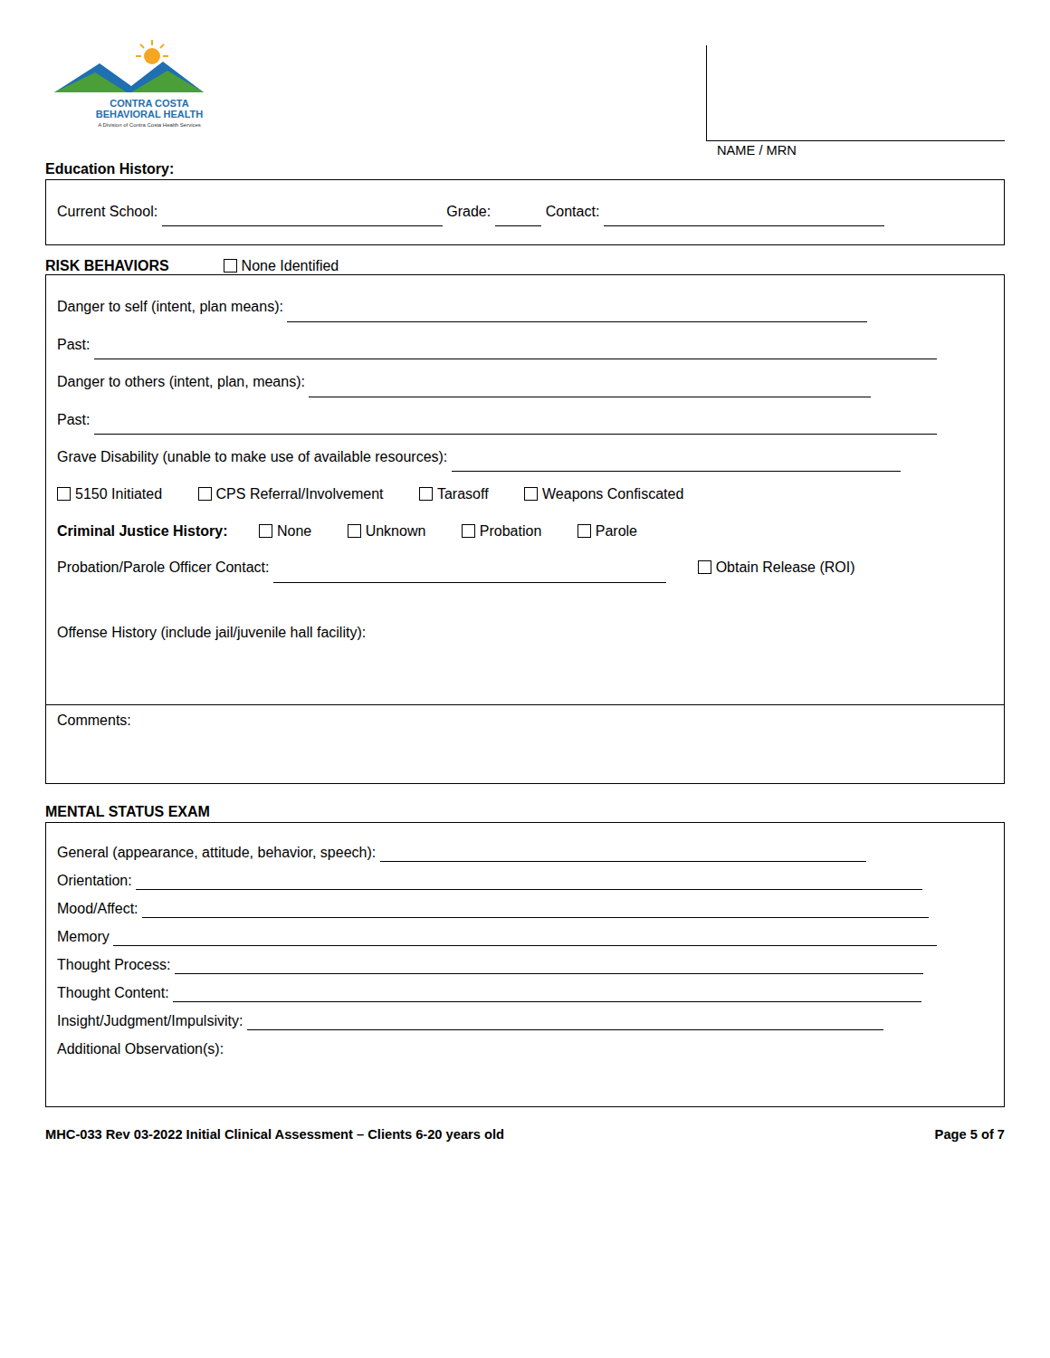CONTRA COSTA BEHAVIORAL HEALTH A Division of Contra Costa Health Services
NAME / MRN
Education History:
Current School: Grade: Contact:
RISK BEHAVIORS None Identified
Danger to self (intent, plan means):
Past:
Danger to others (intent, plan, means):
Past:
Grave Disability (unable to make use of available resources):
5150 Initiated CPS Referral/Involvement Tarasoff Weapons Confiscated
Criminal Justice History: None Unknown Probation Parole
Probation/Parole Officer Contact: Obtain Release (ROI)
Offense History (include jail/juvenile hall facility):
Comments:
MENTAL STATUS EXAM
General (appearance, attitude, behavior, speech):
Orientation:
Mood/Affect:
Memory
Thought Process:
Thought Content:
Insight/Judgment/Impulsivity:
Additional Observation(s):
MHC-033 Rev 03-2022 Initial Clinical Assessment – Clients 6-20 years old Page 5 of 7